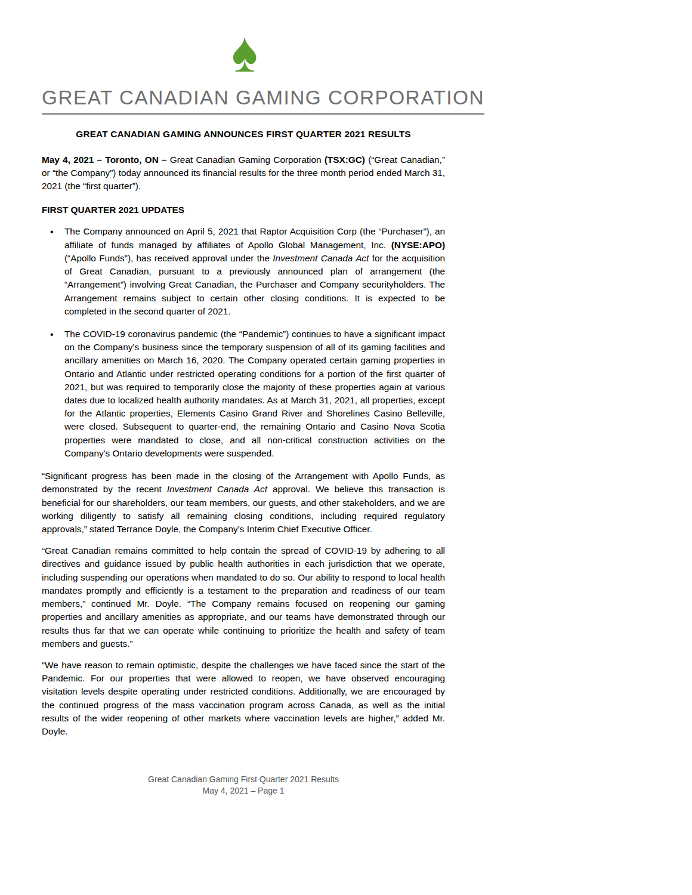♠
GREAT CANADIAN GAMING CORPORATION
GREAT CANADIAN GAMING ANNOUNCES FIRST QUARTER 2021 RESULTS
May 4, 2021 – Toronto, ON – Great Canadian Gaming Corporation (TSX:GC) (“Great Canadian,” or “the Company”) today announced its financial results for the three month period ended March 31, 2021 (the “first quarter”).
FIRST QUARTER 2021 UPDATES
The Company announced on April 5, 2021 that Raptor Acquisition Corp (the “Purchaser”), an affiliate of funds managed by affiliates of Apollo Global Management, Inc. (NYSE:APO) (“Apollo Funds”), has received approval under the Investment Canada Act for the acquisition of Great Canadian, pursuant to a previously announced plan of arrangement (the “Arrangement”) involving Great Canadian, the Purchaser and Company securityholders. The Arrangement remains subject to certain other closing conditions. It is expected to be completed in the second quarter of 2021.
The COVID-19 coronavirus pandemic (the “Pandemic”) continues to have a significant impact on the Company’s business since the temporary suspension of all of its gaming facilities and ancillary amenities on March 16, 2020. The Company operated certain gaming properties in Ontario and Atlantic under restricted operating conditions for a portion of the first quarter of 2021, but was required to temporarily close the majority of these properties again at various dates due to localized health authority mandates. As at March 31, 2021, all properties, except for the Atlantic properties, Elements Casino Grand River and Shorelines Casino Belleville, were closed. Subsequent to quarter-end, the remaining Ontario and Casino Nova Scotia properties were mandated to close, and all non-critical construction activities on the Company's Ontario developments were suspended.
“Significant progress has been made in the closing of the Arrangement with Apollo Funds, as demonstrated by the recent Investment Canada Act approval. We believe this transaction is beneficial for our shareholders, our team members, our guests, and other stakeholders, and we are working diligently to satisfy all remaining closing conditions, including required regulatory approvals,” stated Terrance Doyle, the Company’s Interim Chief Executive Officer.
“Great Canadian remains committed to help contain the spread of COVID-19 by adhering to all directives and guidance issued by public health authorities in each jurisdiction that we operate, including suspending our operations when mandated to do so. Our ability to respond to local health mandates promptly and efficiently is a testament to the preparation and readiness of our team members,” continued Mr. Doyle. “The Company remains focused on reopening our gaming properties and ancillary amenities as appropriate, and our teams have demonstrated through our results thus far that we can operate while continuing to prioritize the health and safety of team members and guests.”
“We have reason to remain optimistic, despite the challenges we have faced since the start of the Pandemic. For our properties that were allowed to reopen, we have observed encouraging visitation levels despite operating under restricted conditions. Additionally, we are encouraged by the continued progress of the mass vaccination program across Canada, as well as the initial results of the wider reopening of other markets where vaccination levels are higher,” added Mr. Doyle.
Great Canadian Gaming First Quarter 2021 Results
May 4, 2021 – Page 1